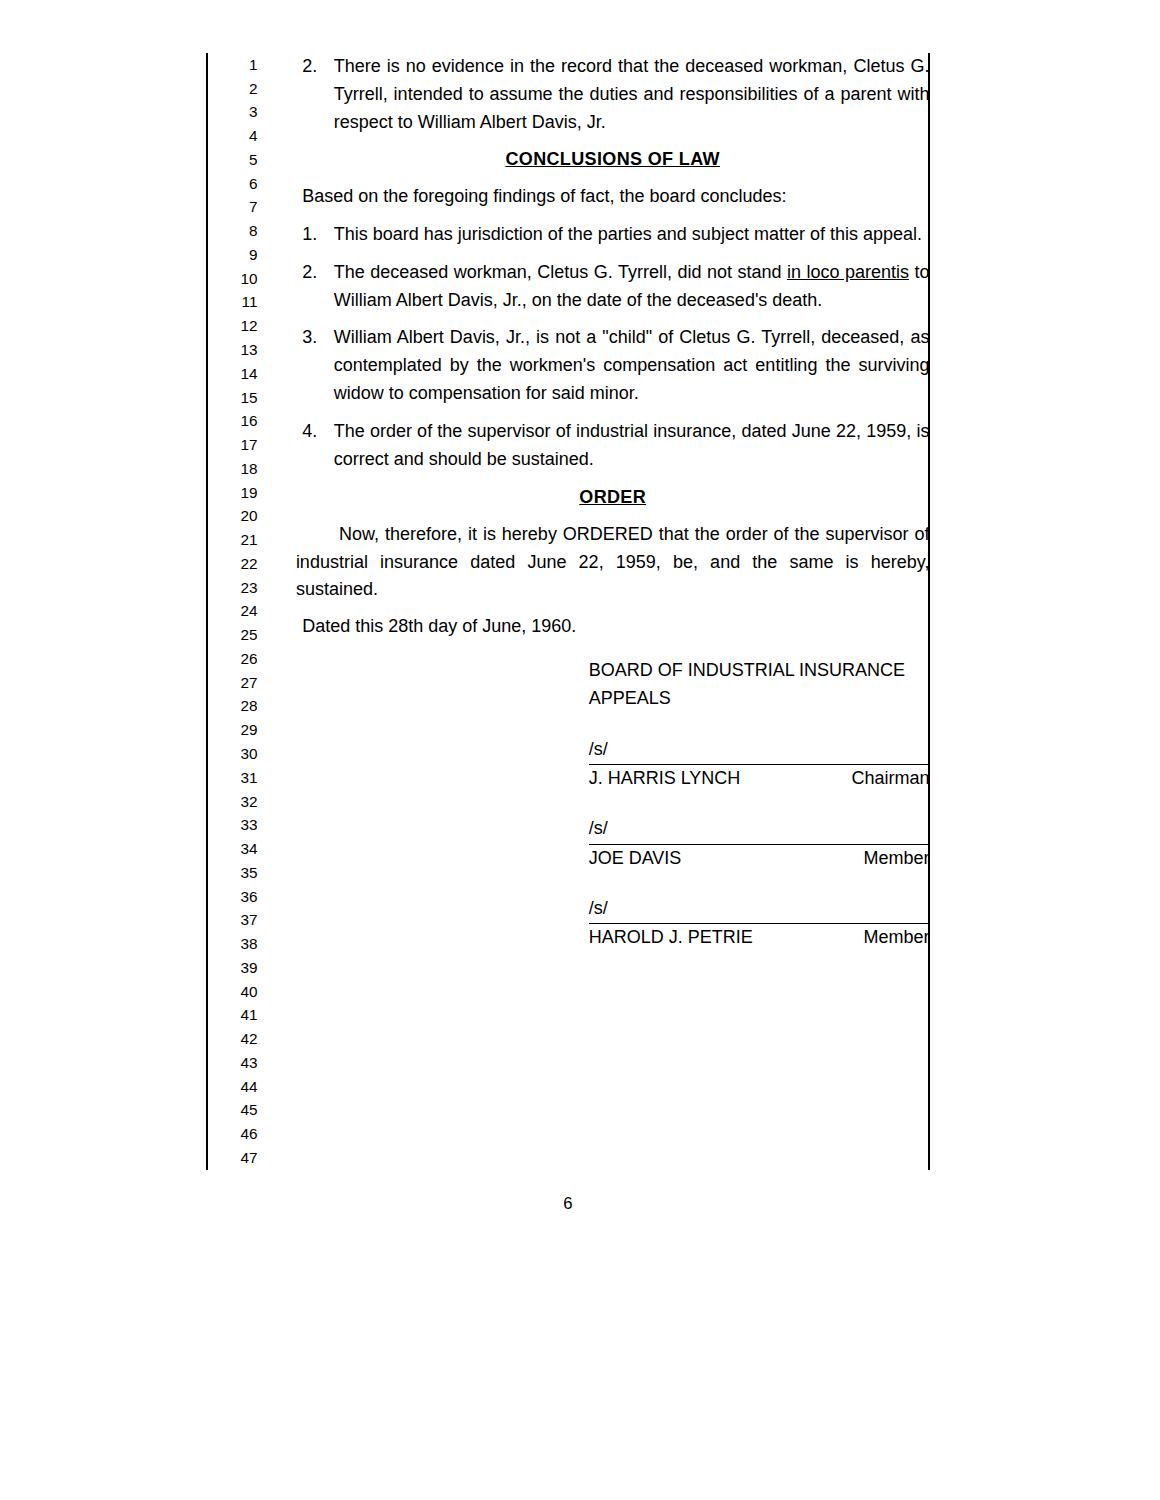1
2
3
4
5
6
7
8
9
10
11
12
13
14
15
16
17
18
19
20
21
22
23
24
25
26
27
28
29
30
31
32
33
34
35
36
37
38
39
40
41
42
43
44
45
46
47
2.
There is no evidence in the record that the deceased workman, Cletus G. Tyrrell, intended to assume the duties and responsibilities of a parent with respect to William Albert Davis, Jr.
CONCLUSIONS OF LAW
Based on the foregoing findings of fact, the board concludes:
1.
This board has jurisdiction of the parties and subject matter of this appeal.
2.
The deceased workman, Cletus G. Tyrrell, did not stand in loco parentis to William Albert Davis, Jr., on the date of the deceased's death.
3.
William Albert Davis, Jr., is not a "child" of Cletus G. Tyrrell, deceased, as contemplated by the workmen's compensation act entitling the surviving widow to compensation for said minor.
4.
The order of the supervisor of industrial insurance, dated June 22, 1959, is correct and should be sustained.
ORDER
Now, therefore, it is hereby ORDERED that the order of the supervisor of industrial insurance dated June 22, 1959, be, and the same is hereby, sustained.
Dated this 28th day of June, 1960.
BOARD OF INDUSTRIAL INSURANCE APPEALS
/s/
J. HARRIS LYNCH Chairman
/s/
JOE DAVIS Member
/s/
HAROLD J. PETRIE Member
6